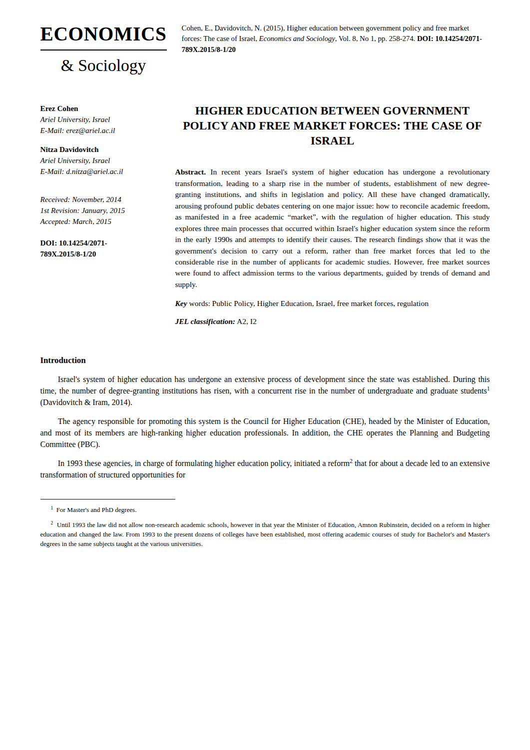ECONOMICS & Sociology
Cohen, E., Davidovitch, N. (2015), Higher education between government policy and free market forces: The case of Israel, Economics and Sociology, Vol. 8, No 1, pp. 258-274. DOI: 10.14254/2071- 789X.2015/8-1/20
Erez Cohen
Ariel University, Israel
E-Mail: erez@ariel.ac.il
Nitza Davidovitch
Ariel University, Israel
E-Mail: d.nitza@ariel.ac.il
Received: November, 2014
1st Revision: January, 2015
Accepted: March, 2015
DOI: 10.14254/2071-
789X.2015/8-1/20
Higher education be­tween government policy and free market forces: the case of Israel
Abstract. In recent years Israel's system of higher education has undergone a revolutionary transformation, leading to a sharp rise in the number of students, establishment of new degree-granting institutions, and shifts in legislation and policy. All these have changed dramatically, arousing profound public debates centering on one major issue: how to reconcile academic freedom, as manifested in a free academic “market”, with the regulation of higher education. This study explores three main processes that occurred within Israel's higher education system since the reform in the early 1990s and attempts to identify their causes. The research findings show that it was the government's decision to carry out a reform, rather than free market forces that led to the considerable rise in the number of applicants for academic studies. However, free market sources were found to affect admission terms to the various departments, guided by trends of demand and supply.
Key words: Public Policy, Higher Education, Israel, free market forces, regulation
JEL classification: A2, I2
Introduction
Israel's system of higher education has undergone an extensive process of development since the state was established. During this time, the number of degree-granting institutions has risen, with a concurrent rise in the number of undergraduate and graduate students1 (Davidovitch & Iram, 2014).
The agency responsible for promoting this system is the Council for Higher Education (CHE), headed by the Minister of Education, and most of its members are high-ranking higher education professionals. In addition, the CHE operates the Planning and Budgeting Committee (PBC).
In 1993 these agencies, in charge of formulating higher education policy, initiated a reform2 that for about a decade led to an extensive transformation of structured opportunities for
1 For Master's and PhD degrees.
2 Until 1993 the law did not allow non-research academic schools, however in that year the Minister of Education, Amnon Rubinstein, decided on a reform in higher education and changed the law. From 1993 to the present dozens of colleges have been established, most offering academic courses of study for Bachelor's and Master's degrees in the same subjects taught at the various universities.